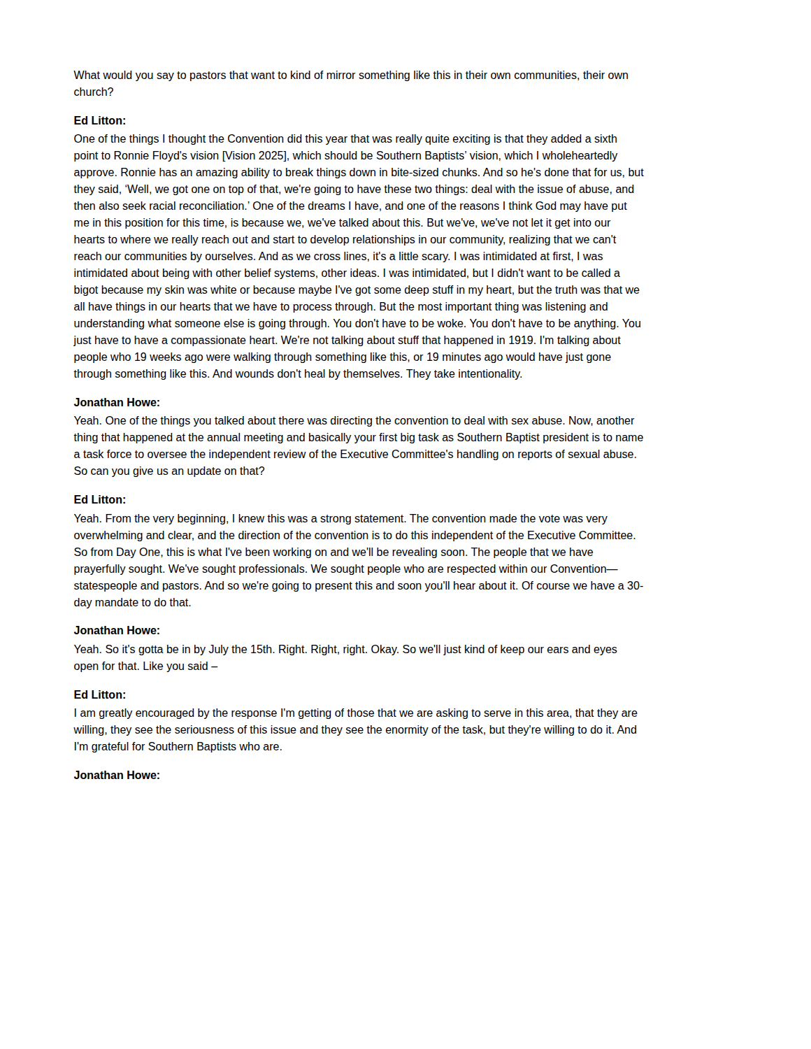What would you say to pastors that want to kind of mirror something like this in their own communities, their own church?
Ed Litton:
One of the things I thought the Convention did this year that was really quite exciting is that they added a sixth point to Ronnie Floyd's vision [Vision 2025], which should be Southern Baptists’ vision, which I wholeheartedly approve. Ronnie has an amazing ability to break things down in bite-sized chunks. And so he's done that for us, but they said, ‘Well, we got one on top of that, we're going to have these two things: deal with the issue of abuse, and then also seek racial reconciliation.’ One of the dreams I have, and one of the reasons I think God may have put me in this position for this time, is because we, we've talked about this. But we've, we've not let it get into our hearts to where we really reach out and start to develop relationships in our community, realizing that we can't reach our communities by ourselves. And as we cross lines, it's a little scary. I was intimidated at first, I was intimidated about being with other belief systems, other ideas. I was intimidated, but I didn't want to be called a bigot because my skin was white or because maybe I've got some deep stuff in my heart, but the truth was that we all have things in our hearts that we have to process through. But the most important thing was listening and understanding what someone else is going through. You don't have to be woke. You don't have to be anything. You just have to have a compassionate heart. We're not talking about stuff that happened in 1919. I'm talking about people who 19 weeks ago were walking through something like this, or 19 minutes ago would have just gone through something like this. And wounds don't heal by themselves. They take intentionality.
Jonathan Howe:
Yeah. One of the things you talked about there was directing the convention to deal with sex abuse. Now, another thing that happened at the annual meeting and basically your first big task as Southern Baptist president is to name a task force to oversee the independent review of the Executive Committee's handling on reports of sexual abuse. So can you give us an update on that?
Ed Litton:
Yeah. From the very beginning, I knew this was a strong statement. The convention made the vote was very overwhelming and clear, and the direction of the convention is to do this independent of the Executive Committee. So from Day One, this is what I've been working on and we'll be revealing soon. The people that we have prayerfully sought. We've sought professionals. We sought people who are respected within our Convention—statespeople and pastors. And so we're going to present this and soon you'll hear about it. Of course we have a 30-day mandate to do that.
Jonathan Howe:
Yeah. So it's gotta be in by July the 15th. Right. Right, right. Okay. So we'll just kind of keep our ears and eyes open for that. Like you said –
Ed Litton:
I am greatly encouraged by the response I'm getting of those that we are asking to serve in this area, that they are willing, they see the seriousness of this issue and they see the enormity of the task, but they're willing to do it. And I'm grateful for Southern Baptists who are.
Jonathan Howe: